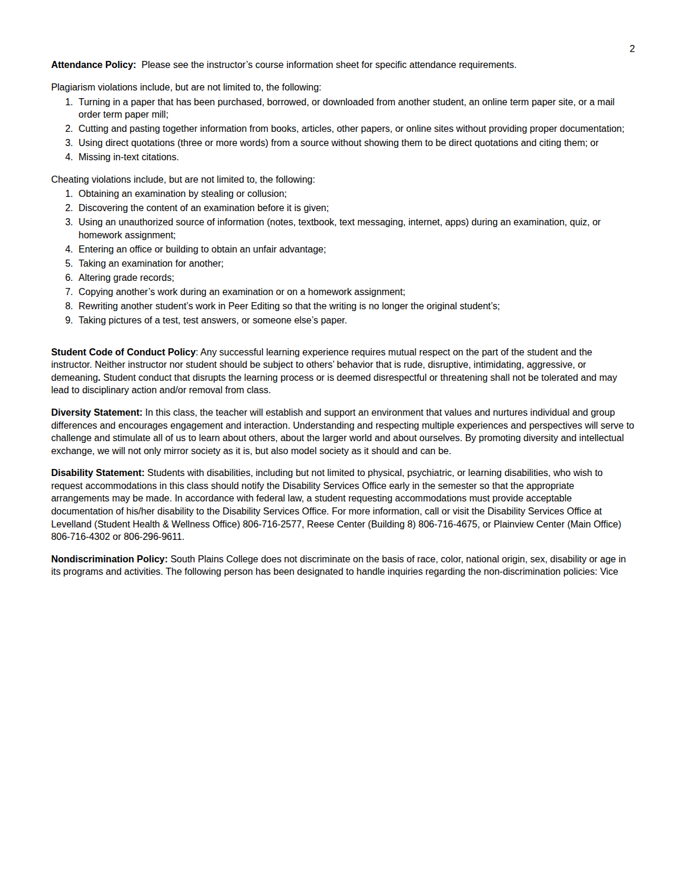2
Attendance Policy: Please see the instructor’s course information sheet for specific attendance requirements.
Plagiarism violations include, but are not limited to, the following:
Turning in a paper that has been purchased, borrowed, or downloaded from another student, an online term paper site, or a mail order term paper mill;
Cutting and pasting together information from books, articles, other papers, or online sites without providing proper documentation;
Using direct quotations (three or more words) from a source without showing them to be direct quotations and citing them; or
Missing in-text citations.
Cheating violations include, but are not limited to, the following:
Obtaining an examination by stealing or collusion;
Discovering the content of an examination before it is given;
Using an unauthorized source of information (notes, textbook, text messaging, internet, apps) during an examination, quiz, or homework assignment;
Entering an office or building to obtain an unfair advantage;
Taking an examination for another;
Altering grade records;
Copying another’s work during an examination or on a homework assignment;
Rewriting another student’s work in Peer Editing so that the writing is no longer the original student’s;
Taking pictures of a test, test answers, or someone else’s paper.
Student Code of Conduct Policy: Any successful learning experience requires mutual respect on the part of the student and the instructor. Neither instructor nor student should be subject to others’ behavior that is rude, disruptive, intimidating, aggressive, or demeaning. Student conduct that disrupts the learning process or is deemed disrespectful or threatening shall not be tolerated and may lead to disciplinary action and/or removal from class.
Diversity Statement: In this class, the teacher will establish and support an environment that values and nurtures individual and group differences and encourages engagement and interaction. Understanding and respecting multiple experiences and perspectives will serve to challenge and stimulate all of us to learn about others, about the larger world and about ourselves. By promoting diversity and intellectual exchange, we will not only mirror society as it is, but also model society as it should and can be.
Disability Statement: Students with disabilities, including but not limited to physical, psychiatric, or learning disabilities, who wish to request accommodations in this class should notify the Disability Services Office early in the semester so that the appropriate arrangements may be made. In accordance with federal law, a student requesting accommodations must provide acceptable documentation of his/her disability to the Disability Services Office. For more information, call or visit the Disability Services Office at Levelland (Student Health & Wellness Office) 806-716-2577, Reese Center (Building 8) 806-716-4675, or Plainview Center (Main Office) 806-716-4302 or 806-296-9611.
Nondiscrimination Policy: South Plains College does not discriminate on the basis of race, color, national origin, sex, disability or age in its programs and activities. The following person has been designated to handle inquiries regarding the non-discrimination policies: Vice